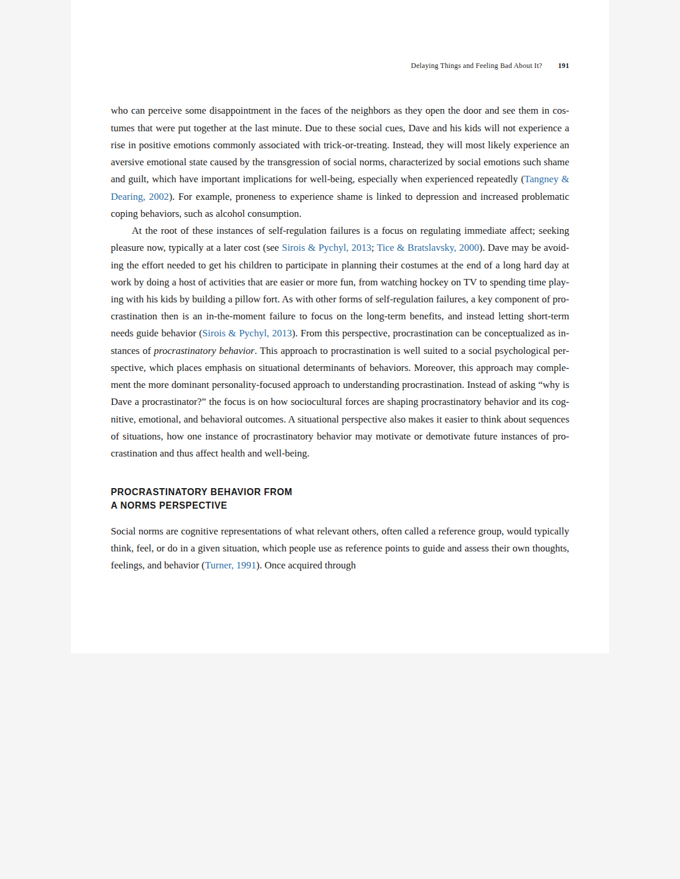Delaying Things and Feeling Bad About It? 191
who can perceive some disappointment in the faces of the neighbors as they open the door and see them in costumes that were put together at the last minute. Due to these social cues, Dave and his kids will not experience a rise in positive emotions commonly associated with trick-or-treating. Instead, they will most likely experience an aversive emotional state caused by the transgression of social norms, characterized by social emotions such shame and guilt, which have important implications for well-being, especially when experienced repeatedly (Tangney & Dearing, 2002). For example, proneness to experience shame is linked to depression and increased problematic coping behaviors, such as alcohol consumption.
At the root of these instances of self-regulation failures is a focus on regulating immediate affect; seeking pleasure now, typically at a later cost (see Sirois & Pychyl, 2013; Tice & Bratslavsky, 2000). Dave may be avoiding the effort needed to get his children to participate in planning their costumes at the end of a long hard day at work by doing a host of activities that are easier or more fun, from watching hockey on TV to spending time playing with his kids by building a pillow fort. As with other forms of self-regulation failures, a key component of procrastination then is an in-the-moment failure to focus on the long-term benefits, and instead letting short-term needs guide behavior (Sirois & Pychyl, 2013). From this perspective, procrastination can be conceptualized as instances of procrastinatory behavior. This approach to procrastination is well suited to a social psychological perspective, which places emphasis on situational determinants of behaviors. Moreover, this approach may complement the more dominant personality-focused approach to understanding procrastination. Instead of asking “why is Dave a procrastinator?” the focus is on how sociocultural forces are shaping procrastinatory behavior and its cognitive, emotional, and behavioral outcomes. A situational perspective also makes it easier to think about sequences of situations, how one instance of procrastinatory behavior may motivate or demotivate future instances of procrastination and thus affect health and well-being.
Procrastinatory Behavior from
a Norms Perspective
Social norms are cognitive representations of what relevant others, often called a reference group, would typically think, feel, or do in a given situation, which people use as reference points to guide and assess their own thoughts, feelings, and behavior (Turner, 1991). Once acquired through